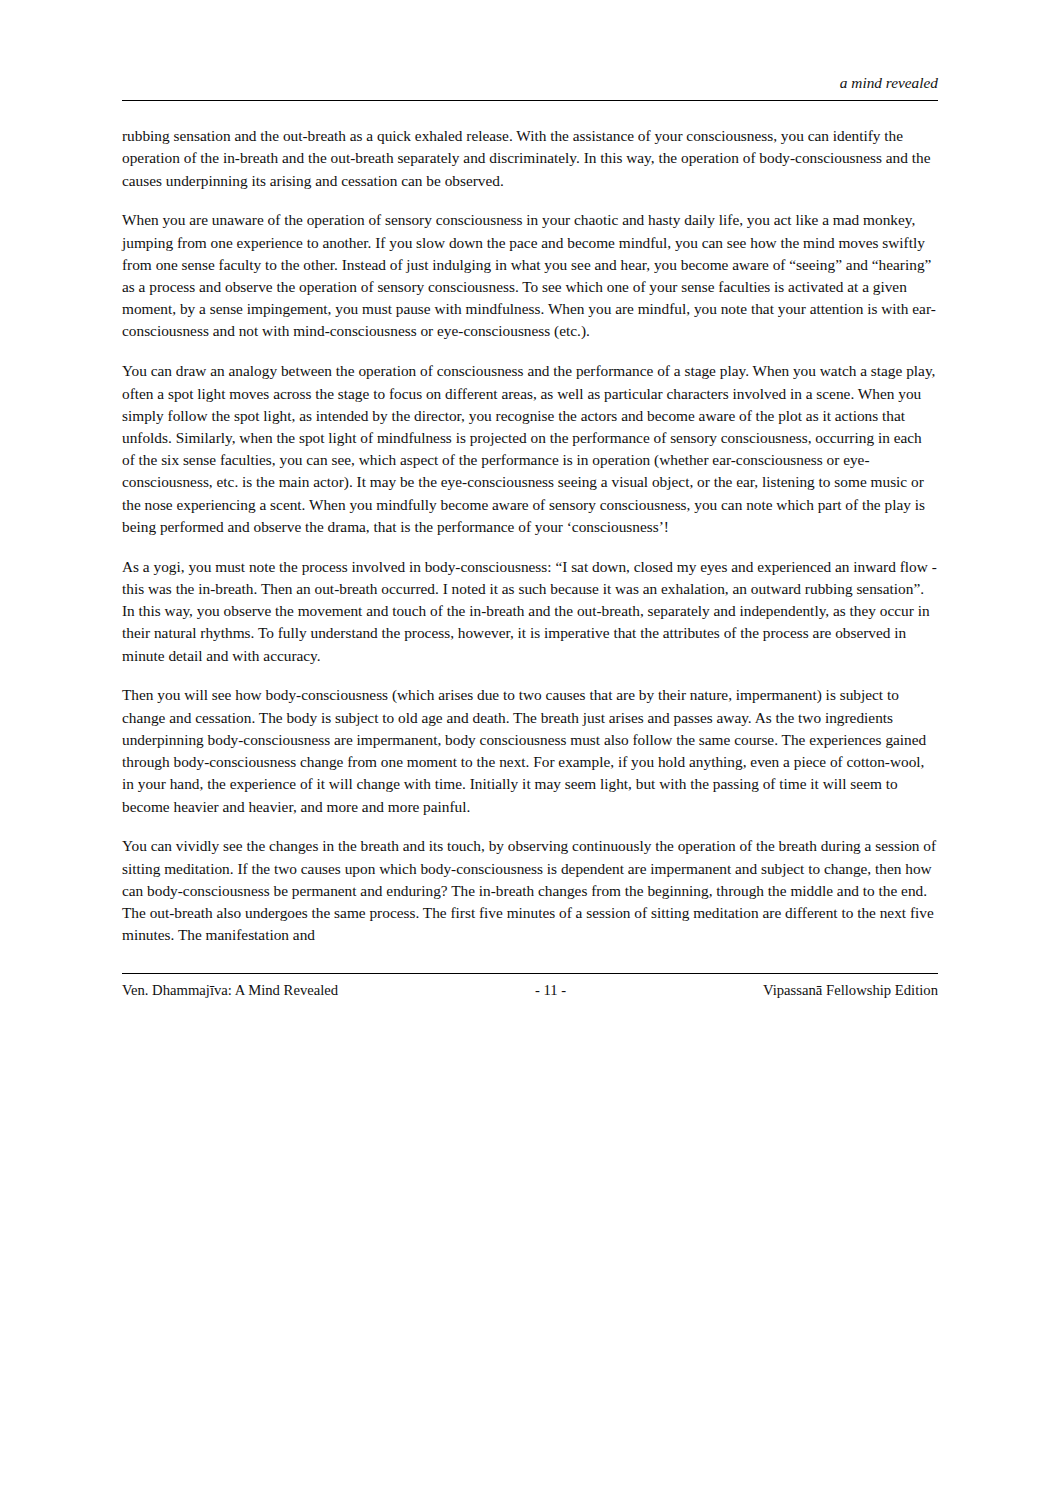a mind revealed
rubbing sensation and the out-breath as a quick exhaled release. With the assistance of your consciousness, you can identify the operation of the in-breath and the out-breath separately and discriminately. In this way, the operation of body-consciousness and the causes underpinning its arising and cessation can be observed.
When you are unaware of the operation of sensory consciousness in your chaotic and hasty daily life, you act like a mad monkey, jumping from one experience to another. If you slow down the pace and become mindful, you can see how the mind moves swiftly from one sense faculty to the other. Instead of just indulging in what you see and hear, you become aware of “seeing” and “hearing” as a process and observe the operation of sensory consciousness. To see which one of your sense faculties is activated at a given moment, by a sense impingement, you must pause with mindfulness. When you are mindful, you note that your attention is with ear-consciousness and not with mind-consciousness or eye-consciousness (etc.).
You can draw an analogy between the operation of consciousness and the performance of a stage play. When you watch a stage play, often a spot light moves across the stage to focus on different areas, as well as particular characters involved in a scene. When you simply follow the spot light, as intended by the director, you recognise the actors and become aware of the plot as it actions that unfolds. Similarly, when the spot light of mindfulness is projected on the performance of sensory consciousness, occurring in each of the six sense faculties, you can see, which aspect of the performance is in operation (whether ear-consciousness or eye-consciousness, etc. is the main actor). It may be the eye-consciousness seeing a visual object, or the ear, listening to some music or the nose experiencing a scent. When you mindfully become aware of sensory consciousness, you can note which part of the play is being performed and observe the drama, that is the performance of your ‘consciousness’!
As a yogi, you must note the process involved in body-consciousness: “I sat down, closed my eyes and experienced an inward flow - this was the in-breath. Then an out-breath occurred. I noted it as such because it was an exhalation, an outward rubbing sensation”. In this way, you observe the movement and touch of the in-breath and the out-breath, separately and independently, as they occur in their natural rhythms. To fully understand the process, however, it is imperative that the attributes of the process are observed in minute detail and with accuracy.
Then you will see how body-consciousness (which arises due to two causes that are by their nature, impermanent) is subject to change and cessation. The body is subject to old age and death. The breath just arises and passes away. As the two ingredients underpinning body-consciousness are impermanent, body consciousness must also follow the same course. The experiences gained through body-consciousness change from one moment to the next. For example, if you hold anything, even a piece of cotton-wool, in your hand, the experience of it will change with time. Initially it may seem light, but with the passing of time it will seem to become heavier and heavier, and more and more painful.
You can vividly see the changes in the breath and its touch, by observing continuously the operation of the breath during a session of sitting meditation. If the two causes upon which body-consciousness is dependent are impermanent and subject to change, then how can body-consciousness be permanent and enduring? The in-breath changes from the beginning, through the middle and to the end. The out-breath also undergoes the same process. The first five minutes of a session of sitting meditation are different to the next five minutes. The manifestation and
Ven. Dhammajīva: A Mind Revealed - 11 - Vipassanā Fellowship Edition